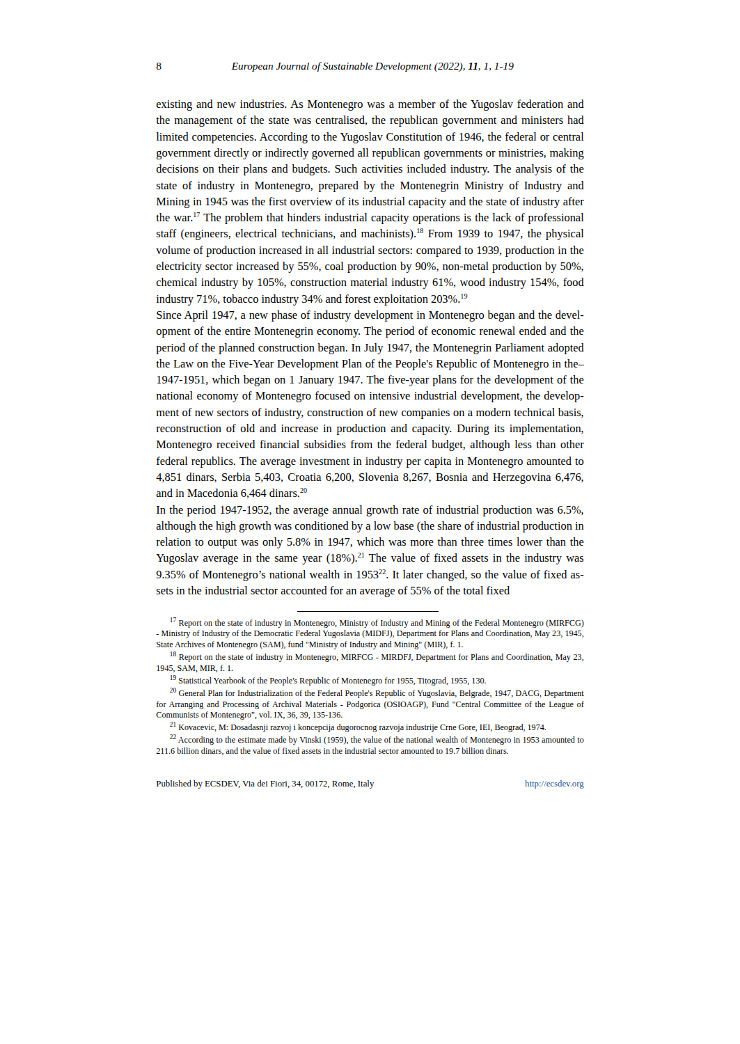8 European Journal of Sustainable Development (2022), 11, 1, 1-19
existing and new industries. As Montenegro was a member of the Yugoslav federation and the management of the state was centralised, the republican government and ministers had limited competencies. According to the Yugoslav Constitution of 1946, the federal or central government directly or indirectly governed all republican governments or ministries, making decisions on their plans and budgets. Such activities included industry. The analysis of the state of industry in Montenegro, prepared by the Montenegrin Ministry of Industry and Mining in 1945 was the first overview of its industrial capacity and the state of industry after the war.17 The problem that hinders industrial capacity operations is the lack of professional staff (engineers, electrical technicians, and machinists).18 From 1939 to 1947, the physical volume of production increased in all industrial sectors: compared to 1939, production in the electricity sector increased by 55%, coal production by 90%, non-metal production by 50%, chemical industry by 105%, construction material industry 61%, wood industry 154%, food industry 71%, tobacco industry 34% and forest exploitation 203%.19
Since April 1947, a new phase of industry development in Montenegro began and the development of the entire Montenegrin economy. The period of economic renewal ended and the period of the planned construction began. In July 1947, the Montenegrin Parliament adopted the Law on the Five-Year Development Plan of the People's Republic of Montenegro in the–1947-1951, which began on 1 January 1947. The five-year plans for the development of the national economy of Montenegro focused on intensive industrial development, the development of new sectors of industry, construction of new companies on a modern technical basis, reconstruction of old and increase in production and capacity. During its implementation, Montenegro received financial subsidies from the federal budget, although less than other federal republics. The average investment in industry per capita in Montenegro amounted to 4,851 dinars, Serbia 5,403, Croatia 6,200, Slovenia 8,267, Bosnia and Herzegovina 6,476, and in Macedonia 6,464 dinars.20
In the period 1947-1952, the average annual growth rate of industrial production was 6.5%, although the high growth was conditioned by a low base (the share of industrial production in relation to output was only 5.8% in 1947, which was more than three times lower than the Yugoslav average in the same year (18%).21 The value of fixed assets in the industry was 9.35% of Montenegro’s national wealth in 195322. It later changed, so the value of fixed assets in the industrial sector accounted for an average of 55% of the total fixed
17 Report on the state of industry in Montenegro, Ministry of Industry and Mining of the Federal Montenegro (MIRFCG) - Ministry of Industry of the Democratic Federal Yugoslavia (MIDFJ), Department for Plans and Coordination, May 23, 1945, State Archives of Montenegro (SAM), fund "Ministry of Industry and Mining" (MIR), f. 1.
18 Report on the state of industry in Montenegro, MIRFCG - MIRDFJ, Department for Plans and Coordination, May 23, 1945, SAM, MIR, f. 1.
19 Statistical Yearbook of the People's Republic of Montenegro for 1955, Titograd, 1955, 130.
20 General Plan for Industrialization of the Federal People's Republic of Yugoslavia, Belgrade, 1947, DACG, Department for Arranging and Processing of Archival Materials - Podgorica (OSIOAGP), Fund "Central Committee of the League of Communists of Montenegro", vol. IX, 36, 39, 135-136.
21 Kovacevic, M: Dosadasnji razvoj i koncepcija dugorocnog razvoja industrije Crne Gore, IEI, Beograd, 1974.
22 According to the estimate made by Vinski (1959), the value of the national wealth of Montenegro in 1953 amounted to 211.6 billion dinars, and the value of fixed assets in the industrial sector amounted to 19.7 billion dinars.
Published by ECSDEV, Via dei Fiori, 34, 00172, Rome, Italy http://ecsdev.org